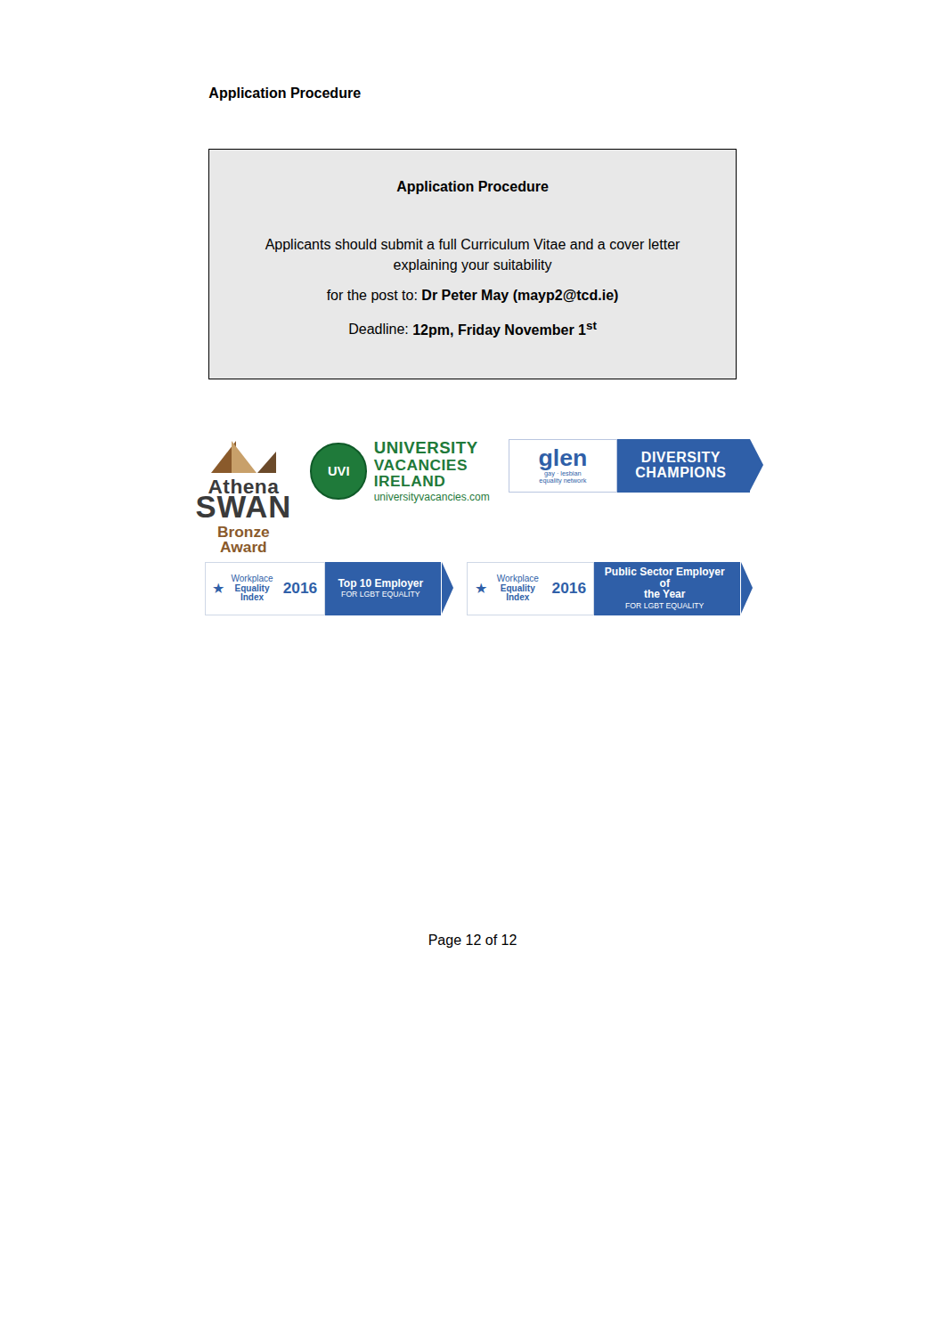Application Procedure
Application Procedure
Applicants should submit a full Curriculum Vitae and a cover letter explaining your suitability
for the post to: Dr Peter May (mayp2@tcd.ie)
Deadline: 12pm, Friday November 1st
Athena
SWAN
Bronze Award
UVI
UNIVERSITY
VACANCIES IRELAND
universityvacancies.com
glen
gay · lesbian
equality network
DIVERSITY
CHAMPIONS
★
Workplace
Equality Index
2016
Top 10 Employer
FOR LGBT EQUALITY
★
Workplace
Equality Index
2016
Public Sector Employer of
the Year
FOR LGBT EQUALITY
Page 12 of 12